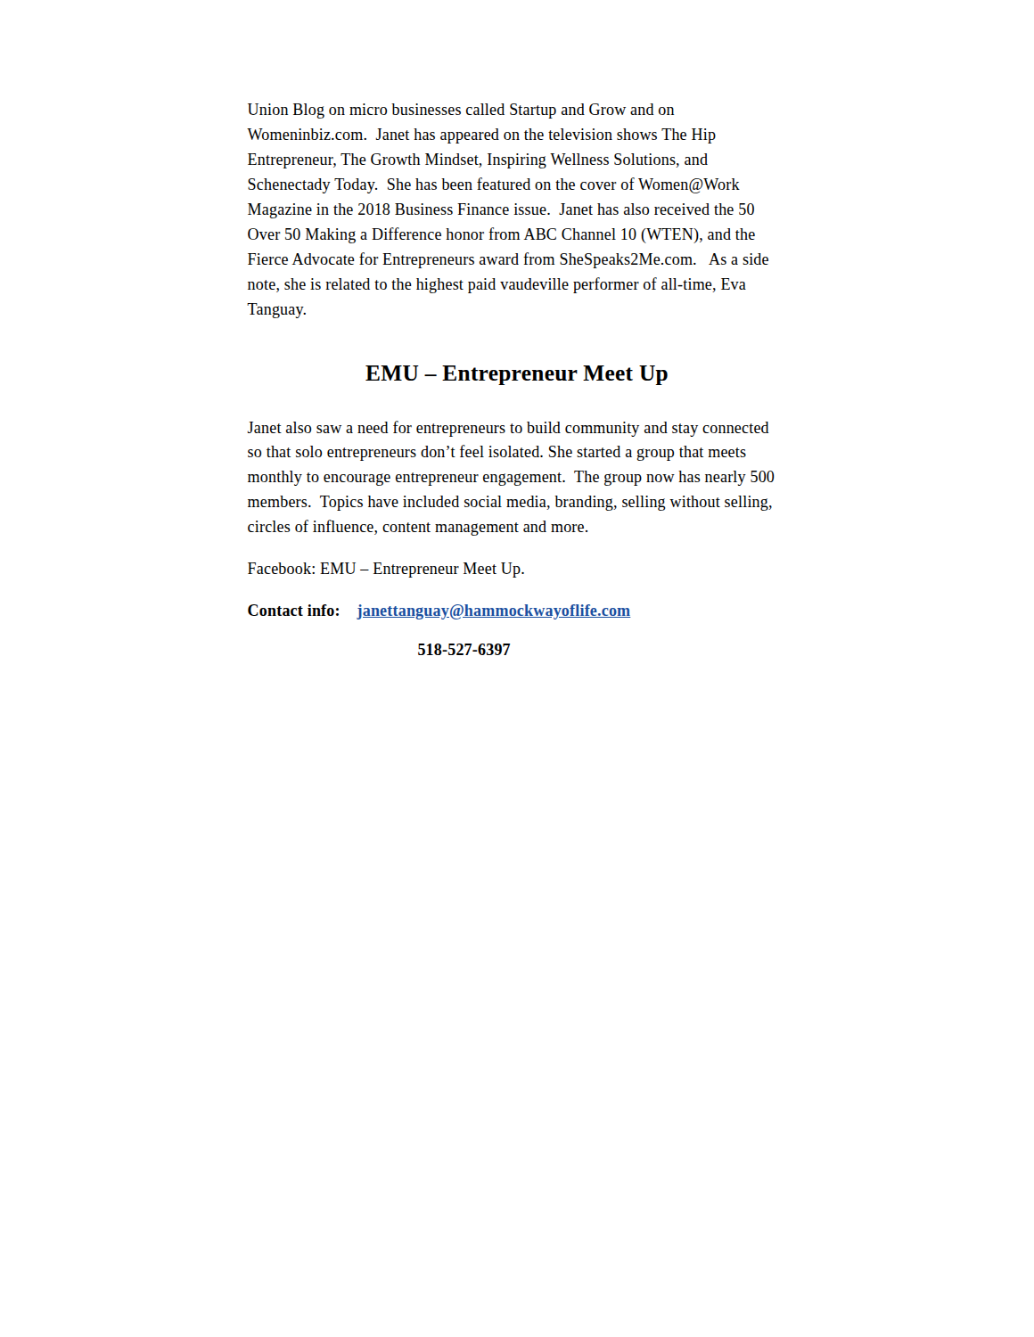Union Blog on micro businesses called Startup and Grow and on Womeninbiz.com. Janet has appeared on the television shows The Hip Entrepreneur, The Growth Mindset, Inspiring Wellness Solutions, and Schenectady Today. She has been featured on the cover of Women@Work Magazine in the 2018 Business Finance issue. Janet has also received the 50 Over 50 Making a Difference honor from ABC Channel 10 (WTEN), and the Fierce Advocate for Entrepreneurs award from SheSpeaks2Me.com. As a side note, she is related to the highest paid vaudeville performer of all-time, Eva Tanguay.
EMU – Entrepreneur Meet Up
Janet also saw a need for entrepreneurs to build community and stay connected so that solo entrepreneurs don’t feel isolated. She started a group that meets monthly to encourage entrepreneur engagement. The group now has nearly 500 members. Topics have included social media, branding, selling without selling, circles of influence, content management and more.
Facebook: EMU – Entrepreneur Meet Up.
Contact info: janettanguay@hammockwayoflife.com
518-527-6397